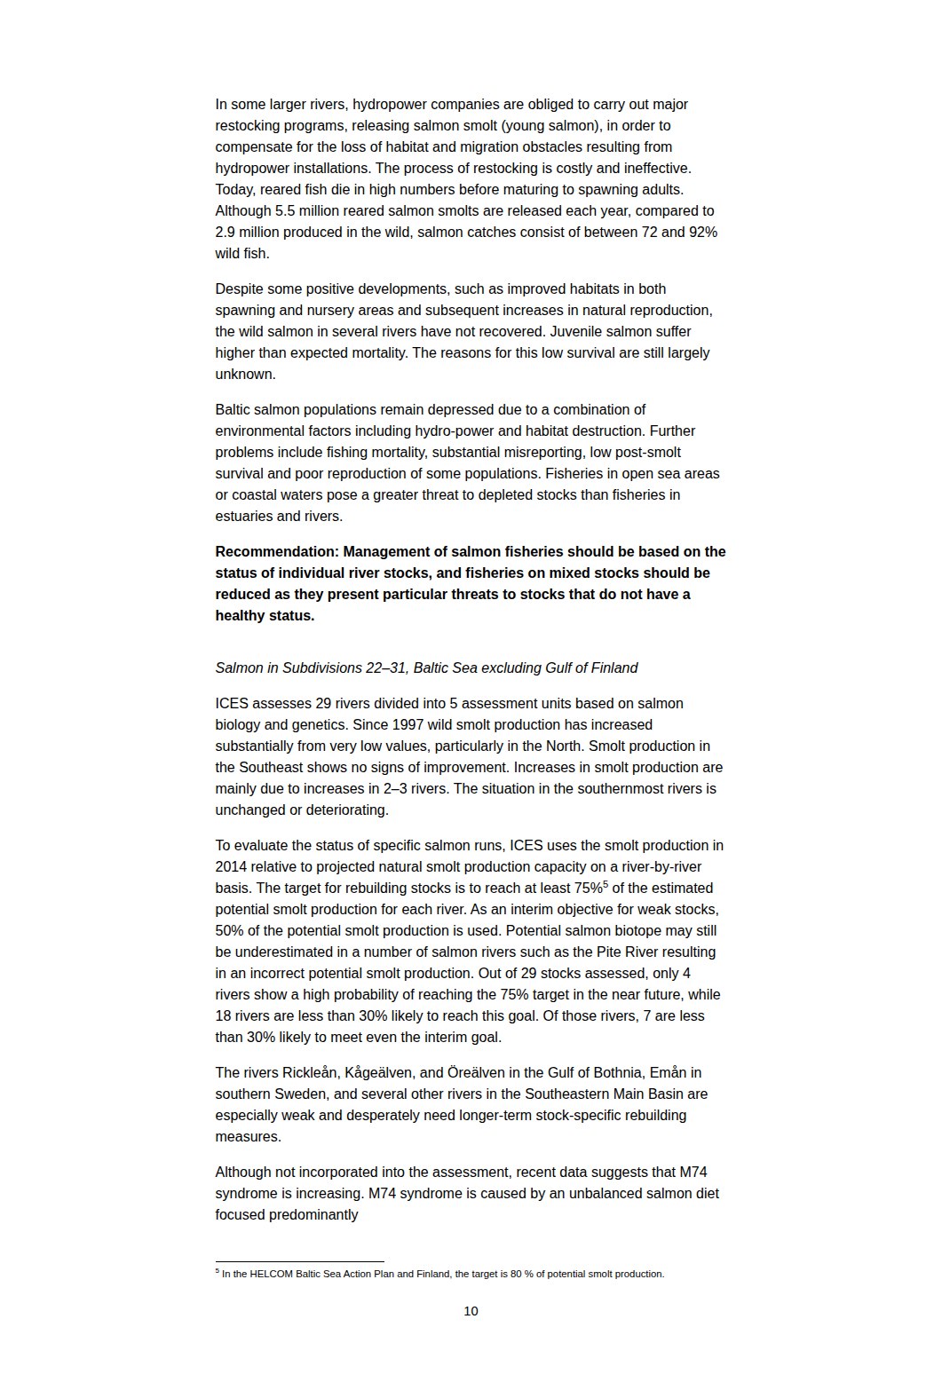In some larger rivers, hydropower companies are obliged to carry out major restocking programs, releasing salmon smolt (young salmon), in order to compensate for the loss of habitat and migration obstacles resulting from hydropower installations. The process of restocking is costly and ineffective. Today, reared fish die in high numbers before maturing to spawning adults. Although 5.5 million reared salmon smolts are released each year, compared to 2.9 million produced in the wild, salmon catches consist of between 72 and 92% wild fish.
Despite some positive developments, such as improved habitats in both spawning and nursery areas and subsequent increases in natural reproduction, the wild salmon in several rivers have not recovered. Juvenile salmon suffer higher than expected mortality. The reasons for this low survival are still largely unknown.
Baltic salmon populations remain depressed due to a combination of environmental factors including hydro-power and habitat destruction. Further problems include fishing mortality, substantial misreporting, low post-smolt survival and poor reproduction of some populations. Fisheries in open sea areas or coastal waters pose a greater threat to depleted stocks than fisheries in estuaries and rivers.
Recommendation: Management of salmon fisheries should be based on the status of individual river stocks, and fisheries on mixed stocks should be reduced as they present particular threats to stocks that do not have a healthy status.
Salmon in Subdivisions 22–31, Baltic Sea excluding Gulf of Finland
ICES assesses 29 rivers divided into 5 assessment units based on salmon biology and genetics. Since 1997 wild smolt production has increased substantially from very low values, particularly in the North. Smolt production in the Southeast shows no signs of improvement. Increases in smolt production are mainly due to increases in 2–3 rivers. The situation in the southernmost rivers is unchanged or deteriorating.
To evaluate the status of specific salmon runs, ICES uses the smolt production in 2014 relative to projected natural smolt production capacity on a river-by-river basis. The target for rebuilding stocks is to reach at least 75%5 of the estimated potential smolt production for each river. As an interim objective for weak stocks, 50% of the potential smolt production is used. Potential salmon biotope may still be underestimated in a number of salmon rivers such as the Pite River resulting in an incorrect potential smolt production. Out of 29 stocks assessed, only 4 rivers show a high probability of reaching the 75% target in the near future, while 18 rivers are less than 30% likely to reach this goal. Of those rivers, 7 are less than 30% likely to meet even the interim goal.
The rivers Rickleån, Kågeälven, and Öreälven in the Gulf of Bothnia, Emån in southern Sweden, and several other rivers in the Southeastern Main Basin are especially weak and desperately need longer-term stock-specific rebuilding measures.
Although not incorporated into the assessment, recent data suggests that M74 syndrome is increasing. M74 syndrome is caused by an unbalanced salmon diet focused predominantly
5 In the HELCOM Baltic Sea Action Plan and Finland, the target is 80 % of potential smolt production.
10